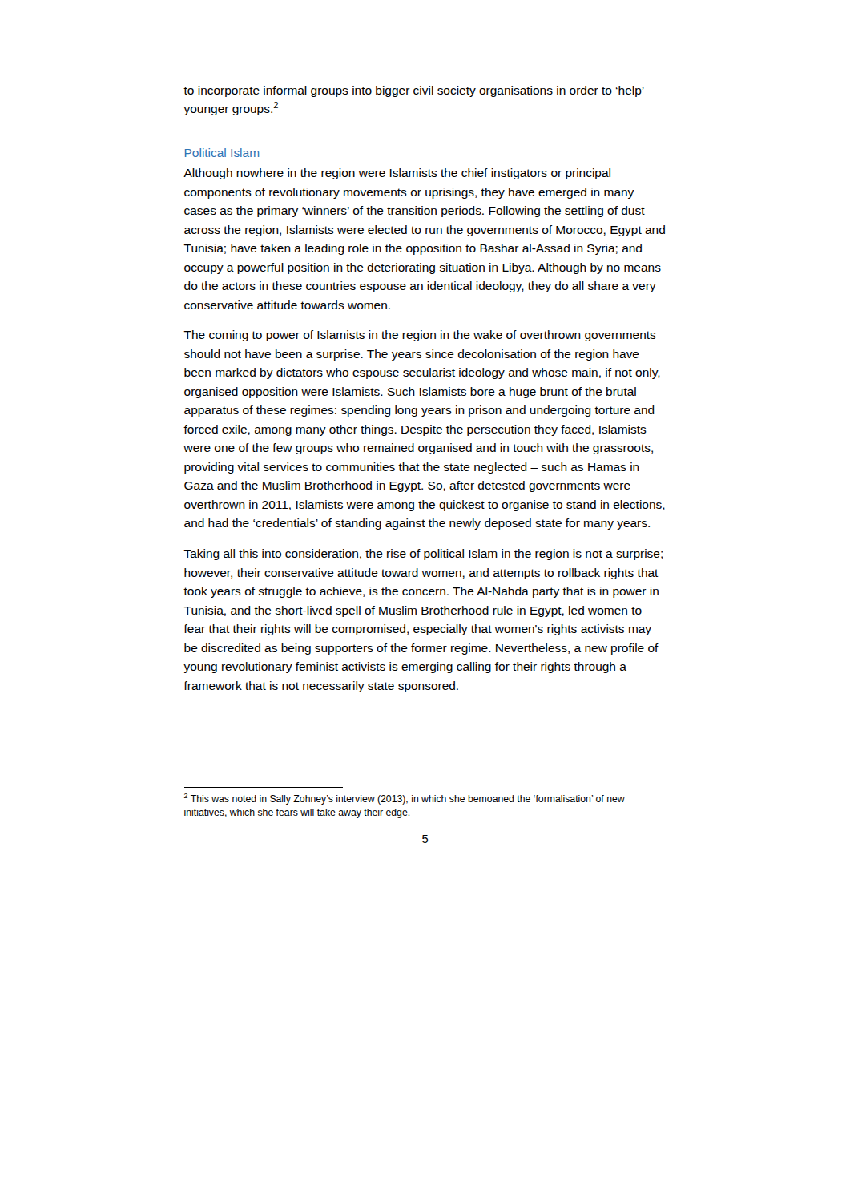to incorporate informal groups into bigger civil society organisations in order to ‘help’ younger groups.2
Political Islam
Although nowhere in the region were Islamists the chief instigators or principal components of revolutionary movements or uprisings, they have emerged in many cases as the primary ‘winners’ of the transition periods. Following the settling of dust across the region, Islamists were elected to run the governments of Morocco, Egypt and Tunisia; have taken a leading role in the opposition to Bashar al-Assad in Syria; and occupy a powerful position in the deteriorating situation in Libya. Although by no means do the actors in these countries espouse an identical ideology, they do all share a very conservative attitude towards women.
The coming to power of Islamists in the region in the wake of overthrown governments should not have been a surprise. The years since decolonisation of the region have been marked by dictators who espouse secularist ideology and whose main, if not only, organised opposition were Islamists. Such Islamists bore a huge brunt of the brutal apparatus of these regimes: spending long years in prison and undergoing torture and forced exile, among many other things. Despite the persecution they faced, Islamists were one of the few groups who remained organised and in touch with the grassroots, providing vital services to communities that the state neglected – such as Hamas in Gaza and the Muslim Brotherhood in Egypt. So, after detested governments were overthrown in 2011, Islamists were among the quickest to organise to stand in elections, and had the ‘credentials’ of standing against the newly deposed state for many years.
Taking all this into consideration, the rise of political Islam in the region is not a surprise; however, their conservative attitude toward women, and attempts to rollback rights that took years of struggle to achieve, is the concern. The Al-Nahda party that is in power in Tunisia, and the short-lived spell of Muslim Brotherhood rule in Egypt, led women to fear that their rights will be compromised, especially that women's rights activists may be discredited as being supporters of the former regime. Nevertheless, a new profile of young revolutionary feminist activists is emerging calling for their rights through a framework that is not necessarily state sponsored.
2 This was noted in Sally Zohney’s interview (2013), in which she bemoaned the ‘formalisation’ of new initiatives, which she fears will take away their edge.
5